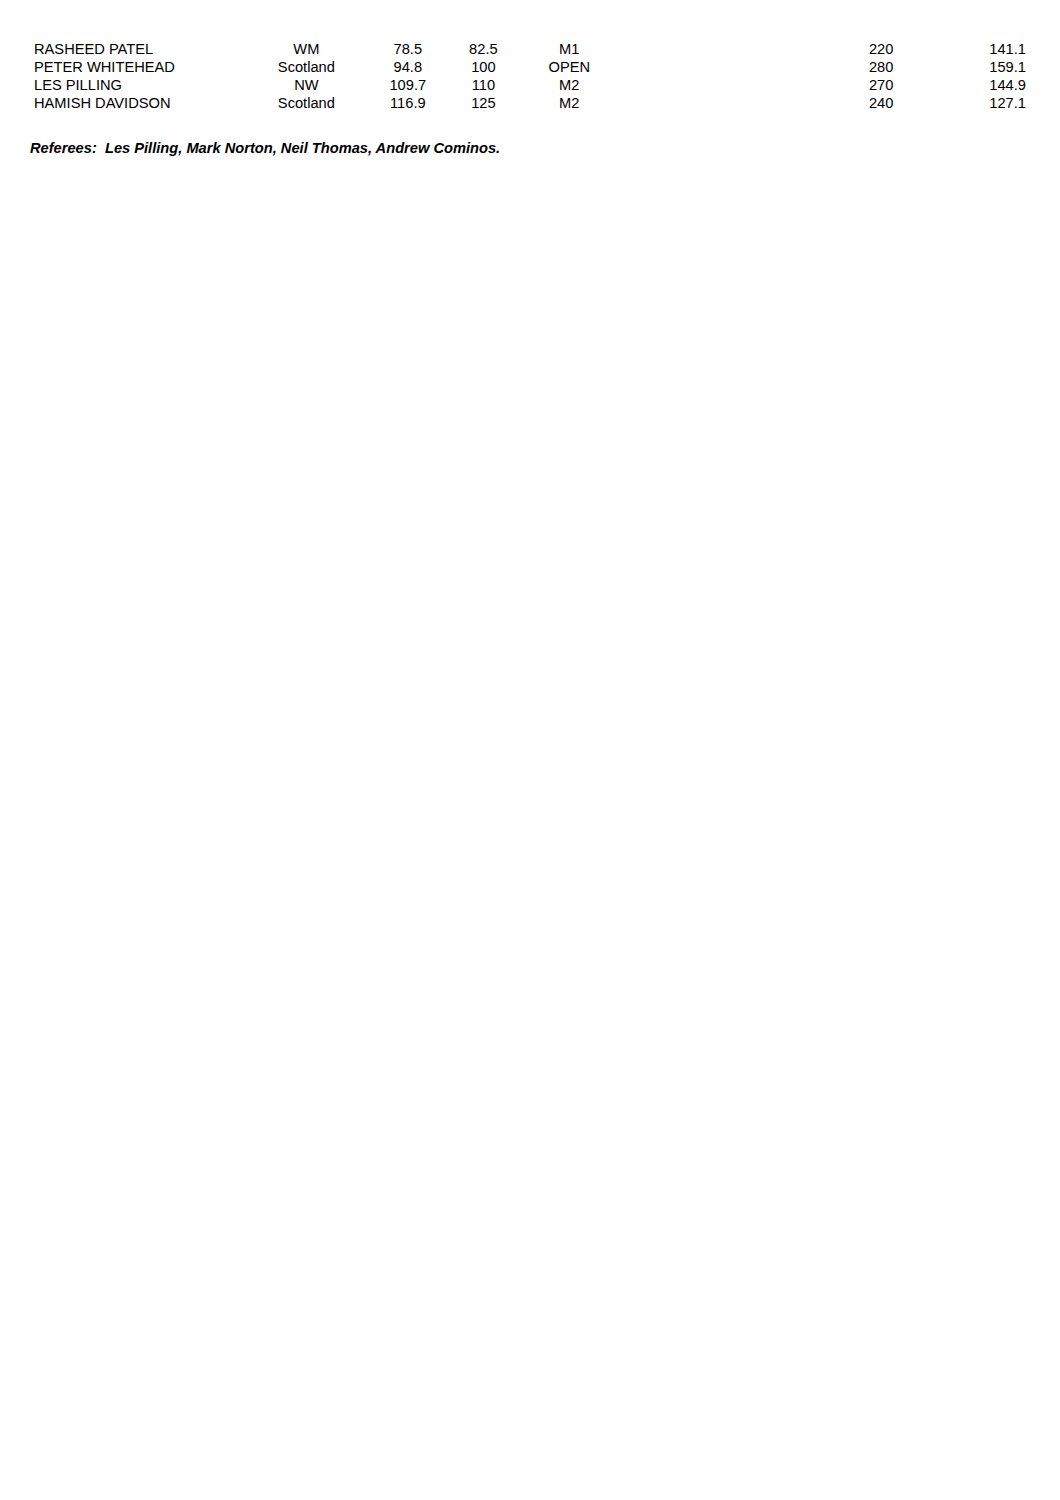| RASHEED PATEL | WM | 78.5 | 82.5 | M1 | 220 | 141.1 |
| PETER WHITEHEAD | Scotland | 94.8 | 100 | OPEN | 280 | 159.1 |
| LES PILLING | NW | 109.7 | 110 | M2 | 270 | 144.9 |
| HAMISH DAVIDSON | Scotland | 116.9 | 125 | M2 | 240 | 127.1 |
Referees: Les Pilling, Mark Norton, Neil Thomas, Andrew Cominos.